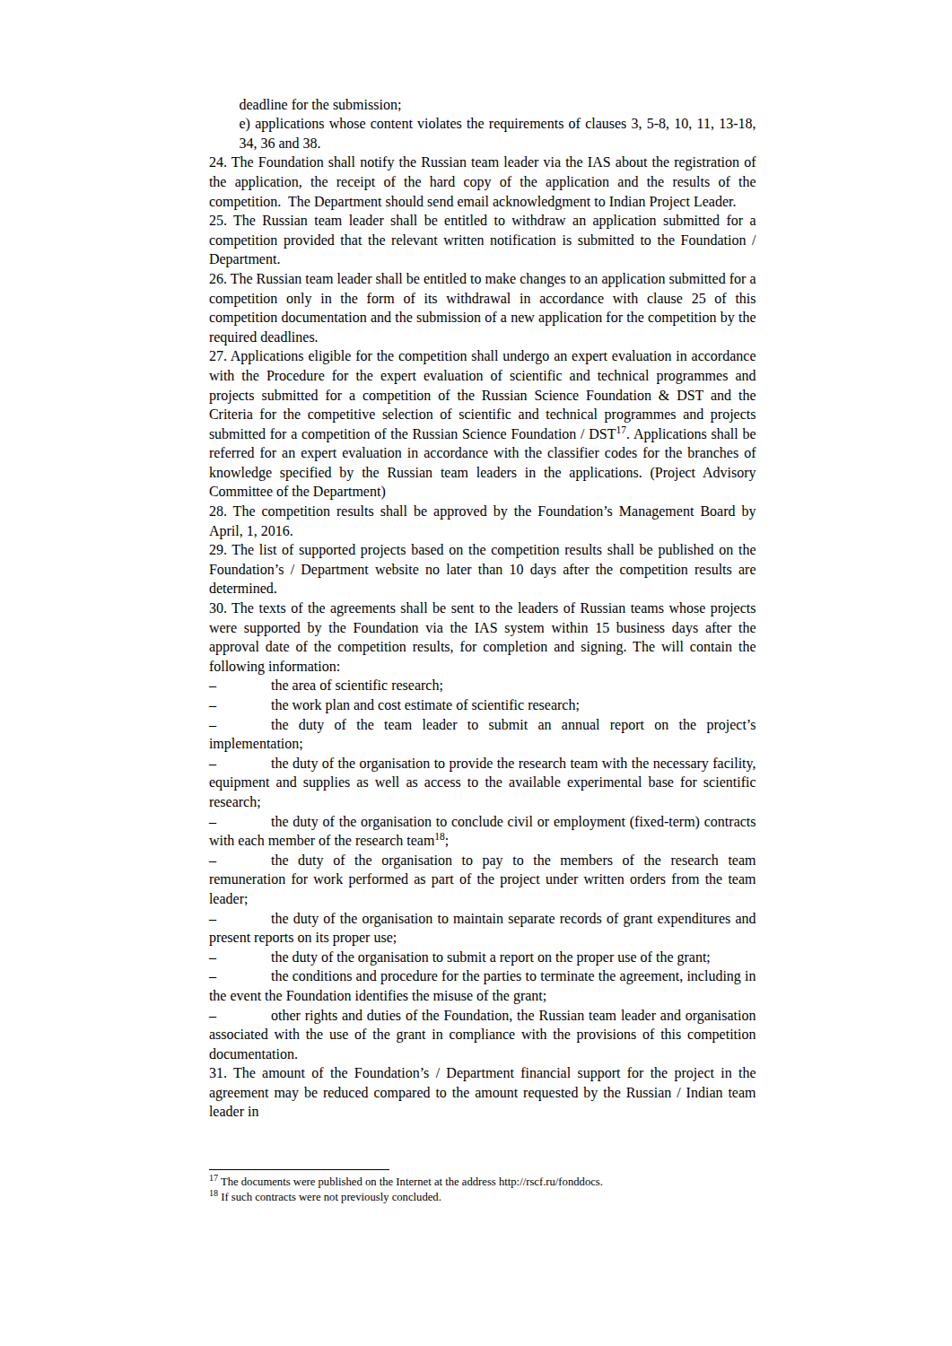deadline for the submission;
e) applications whose content violates the requirements of clauses 3, 5-8, 10, 11, 13-18, 34, 36 and 38.
24. The Foundation shall notify the Russian team leader via the IAS about the registration of the application, the receipt of the hard copy of the application and the results of the competition. The Department should send email acknowledgment to Indian Project Leader.
25. The Russian team leader shall be entitled to withdraw an application submitted for a competition provided that the relevant written notification is submitted to the Foundation / Department.
26. The Russian team leader shall be entitled to make changes to an application submitted for a competition only in the form of its withdrawal in accordance with clause 25 of this competition documentation and the submission of a new application for the competition by the required deadlines.
27. Applications eligible for the competition shall undergo an expert evaluation in accordance with the Procedure for the expert evaluation of scientific and technical programmes and projects submitted for a competition of the Russian Science Foundation & DST and the Criteria for the competitive selection of scientific and technical programmes and projects submitted for a competition of the Russian Science Foundation / DST17. Applications shall be referred for an expert evaluation in accordance with the classifier codes for the branches of knowledge specified by the Russian team leaders in the applications. (Project Advisory Committee of the Department)
28. The competition results shall be approved by the Foundation’s Management Board by April, 1, 2016.
29. The list of supported projects based on the competition results shall be published on the Foundation’s / Department website no later than 10 days after the competition results are determined.
30. The texts of the agreements shall be sent to the leaders of Russian teams whose projects were supported by the Foundation via the IAS system within 15 business days after the approval date of the competition results, for completion and signing. The will contain the following information:
–the area of scientific research;
–the work plan and cost estimate of scientific research;
–the duty of the team leader to submit an annual report on the project’s implementation;
–the duty of the organisation to provide the research team with the necessary facility, equipment and supplies as well as access to the available experimental base for scientific research;
–the duty of the organisation to conclude civil or employment (fixed-term) contracts with each member of the research team18;
–the duty of the organisation to pay to the members of the research team remuneration for work performed as part of the project under written orders from the team leader;
–the duty of the organisation to maintain separate records of grant expenditures and present reports on its proper use;
–the duty of the organisation to submit a report on the proper use of the grant;
–the conditions and procedure for the parties to terminate the agreement, including in the event the Foundation identifies the misuse of the grant;
–other rights and duties of the Foundation, the Russian team leader and organisation associated with the use of the grant in compliance with the provisions of this competition documentation.
31. The amount of the Foundation’s / Department financial support for the project in the agreement may be reduced compared to the amount requested by the Russian / Indian team leader in
17 The documents were published on the Internet at the address http://rscf.ru/fonddocs.
18 If such contracts were not previously concluded.